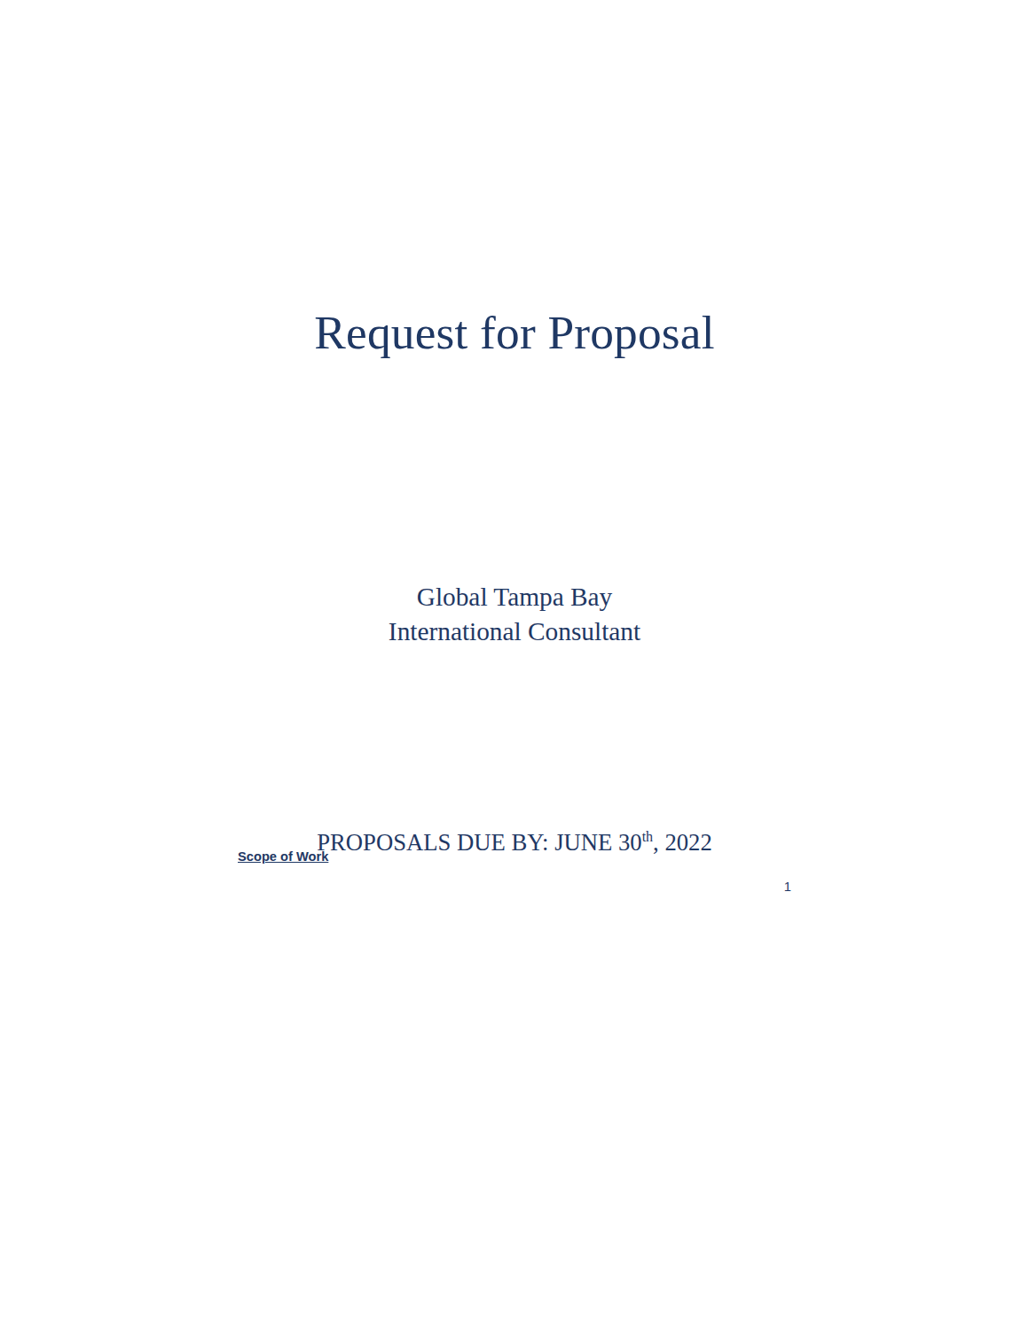Request for Proposal
Global Tampa Bay
International Consultant
PROPOSALS DUE BY: JUNE 30th, 2022
Scope of Work
1